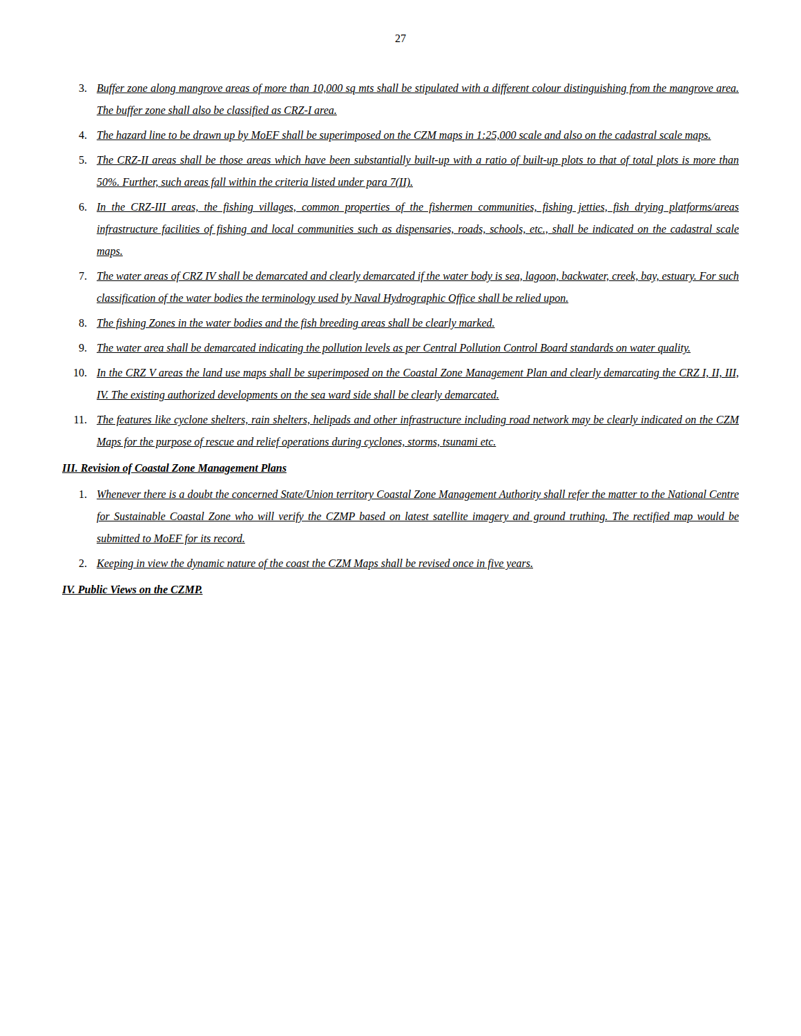27
Buffer zone along mangrove areas of more than 10,000 sq mts shall be stipulated with a different colour distinguishing from the mangrove area. The buffer zone shall also be classified as CRZ-I area.
The hazard line to be drawn up by MoEF shall be superimposed on the CZM maps in 1:25,000 scale and also on the cadastral scale maps.
The CRZ-II areas shall be those areas which have been substantially built-up with a ratio of built-up plots to that of total plots is more than 50%. Further, such areas fall within the criteria listed under para 7(II).
In the CRZ-III areas, the fishing villages, common properties of the fishermen communities, fishing jetties, fish drying platforms/areas infrastructure facilities of fishing and local communities such as dispensaries, roads, schools, etc., shall be indicated on the cadastral scale maps.
The water areas of CRZ IV shall be demarcated and clearly demarcated if the water body is sea, lagoon, backwater, creek, bay, estuary. For such classification of the water bodies the terminology used by Naval Hydrographic Office shall be relied upon.
The fishing Zones in the water bodies and the fish breeding areas shall be clearly marked.
The water area shall be demarcated indicating the pollution levels as per Central Pollution Control Board standards on water quality.
In the CRZ V areas the land use maps shall be superimposed on the Coastal Zone Management Plan and clearly demarcating the CRZ I, II, III, IV. The existing authorized developments on the sea ward side shall be clearly demarcated.
The features like cyclone shelters, rain shelters, helipads and other infrastructure including road network may be clearly indicated on the CZM Maps for the purpose of rescue and relief operations during cyclones, storms, tsunami etc.
III. Revision of Coastal Zone Management Plans
Whenever there is a doubt the concerned State/Union territory Coastal Zone Management Authority shall refer the matter to the National Centre for Sustainable Coastal Zone who will verify the CZMP based on latest satellite imagery and ground truthing. The rectified map would be submitted to MoEF for its record.
Keeping in view the dynamic nature of the coast the CZM Maps shall be revised once in five years.
IV. Public Views on the CZMP.